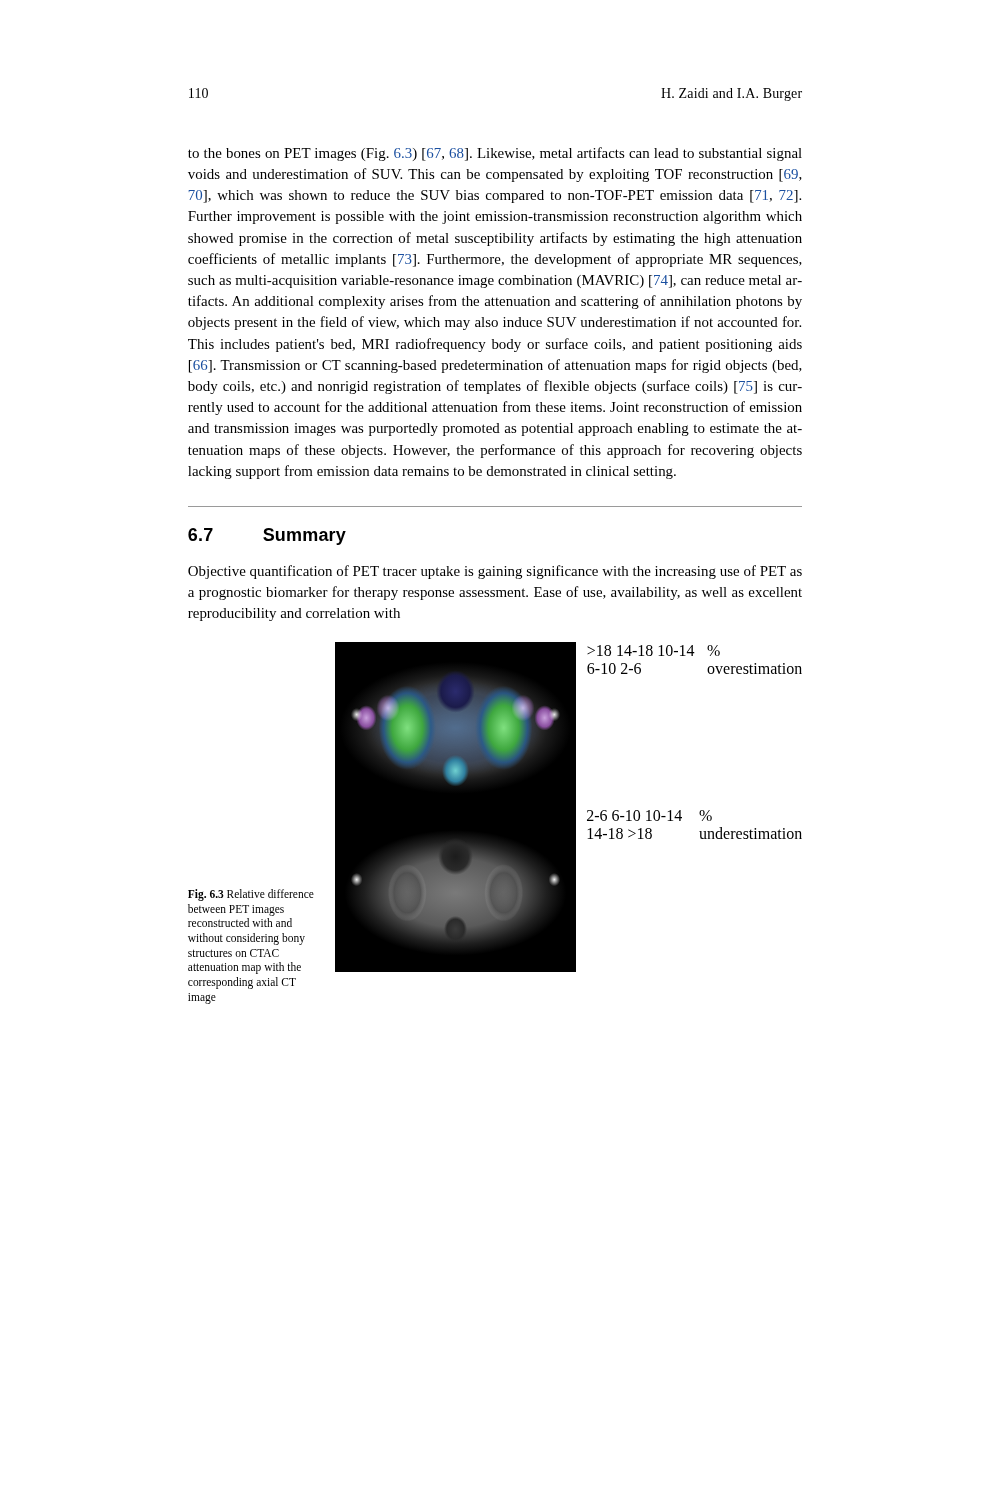110 H. Zaidi and I.A. Burger
to the bones on PET images (Fig. 6.3) [67, 68]. Likewise, metal artifacts can lead to substantial signal voids and underestimation of SUV. This can be compensated by exploiting TOF reconstruction [69, 70], which was shown to reduce the SUV bias compared to non-TOF-PET emission data [71, 72]. Further improvement is possible with the joint emission-transmission reconstruction algorithm which showed promise in the correction of metal susceptibility artifacts by estimating the high attenuation coefficients of metallic implants [73]. Furthermore, the development of appropriate MR sequences, such as multi-acquisition variable-resonance image combination (MAVRIC) [74], can reduce metal artifacts. An additional complexity arises from the attenuation and scattering of annihilation photons by objects present in the field of view, which may also induce SUV underestimation if not accounted for. This includes patient's bed, MRI radiofrequency body or surface coils, and patient positioning aids [66]. Transmission or CT scanning-based predetermination of attenuation maps for rigid objects (bed, body coils, etc.) and nonrigid registration of templates of flexible objects (surface coils) [75] is currently used to account for the additional attenuation from these items. Joint reconstruction of emission and transmission images was purportedly promoted as potential approach enabling to estimate the attenuation maps of these objects. However, the performance of this approach for recovering objects lacking support from emission data remains to be demonstrated in clinical setting.
6.7 Summary
Objective quantification of PET tracer uptake is gaining significance with the increasing use of PET as a prognostic biomarker for therapy response assessment. Ease of use, availability, as well as excellent reproducibility and correlation with
Fig. 6.3 Relative difference between PET images reconstructed with and without considering bony structures on CTAC attenuation map with the corresponding axial CT image
>18 14-18 10-14 6-10 2-6
% overestimation
2-6 6-10 10-14 14-18 >18
% underestimation